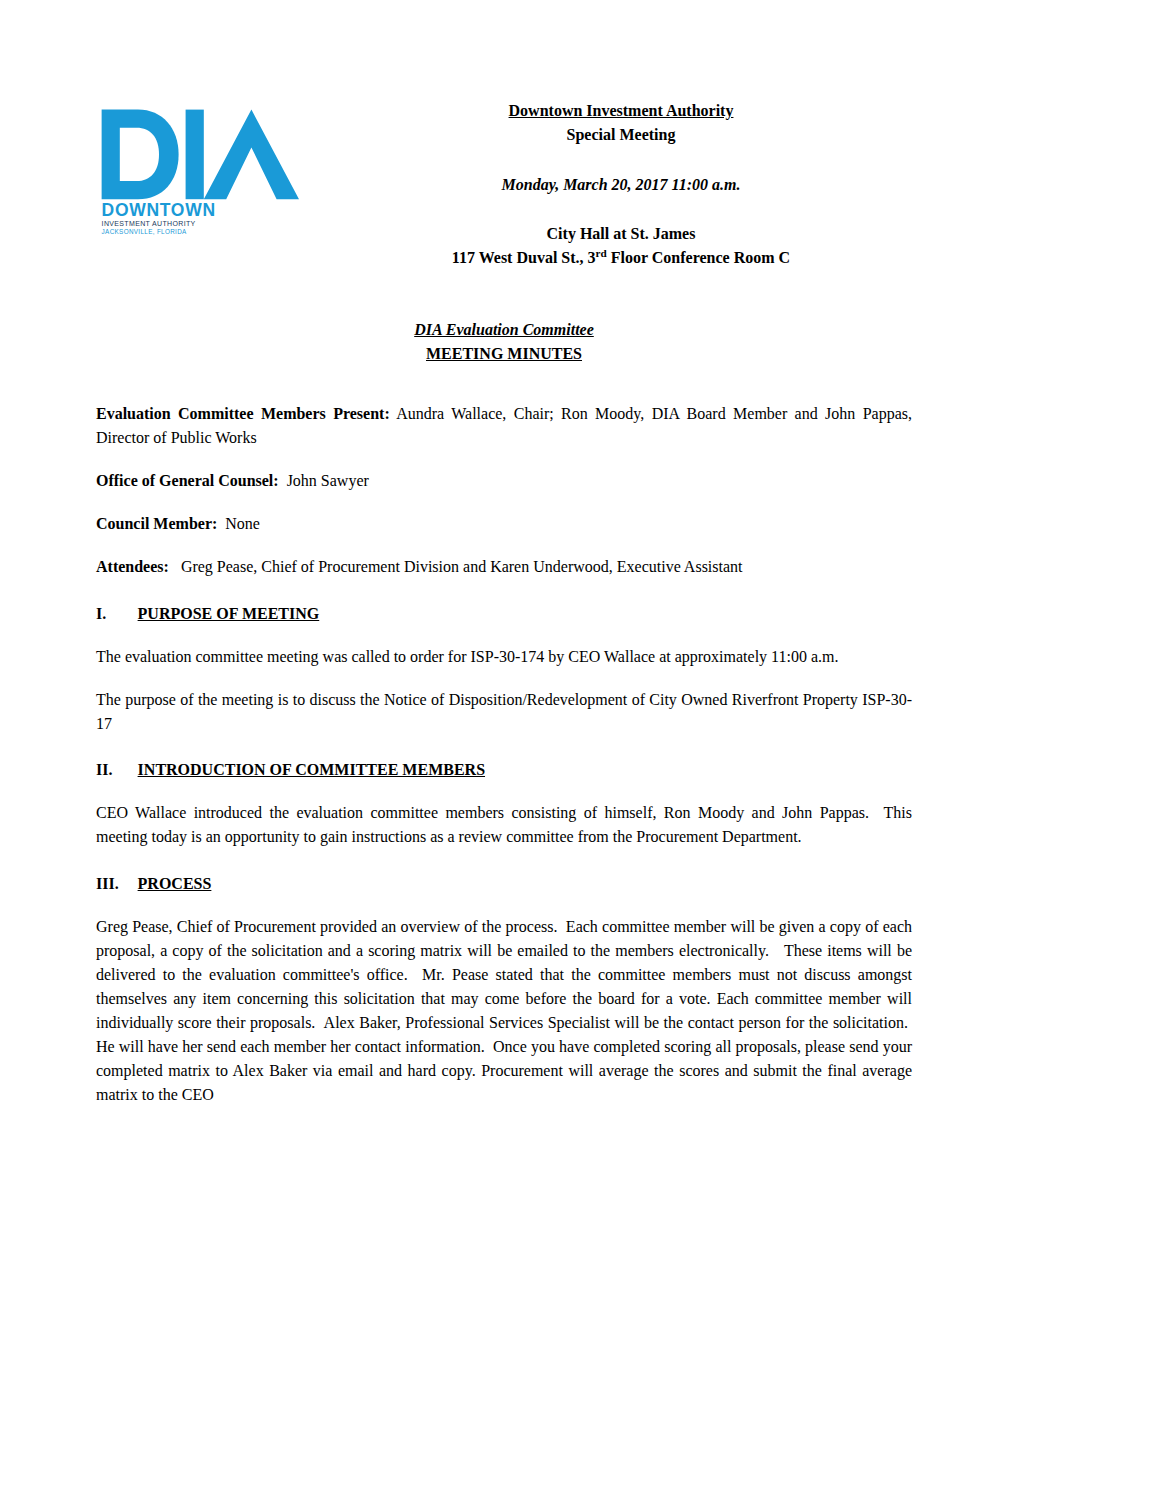DOWNTOWN INVESTMENT AUTHORITY JACKSONVILLE, FLORIDA
Downtown Investment Authority
Special Meeting
Monday, March 20, 2017 11:00 a.m.
City Hall at St. James
117 West Duval St., 3rd Floor Conference Room C
DIA Evaluation Committee
MEETING MINUTES
Evaluation Committee Members Present: Aundra Wallace, Chair; Ron Moody, DIA Board Member and John Pappas, Director of Public Works
Office of General Counsel: John Sawyer
Council Member: None
Attendees: Greg Pease, Chief of Procurement Division and Karen Underwood, Executive Assistant
I. PURPOSE OF MEETING
The evaluation committee meeting was called to order for ISP-30-174 by CEO Wallace at approximately 11:00 a.m.
The purpose of the meeting is to discuss the Notice of Disposition/Redevelopment of City Owned Riverfront Property ISP-30-17
II. INTRODUCTION OF COMMITTEE MEMBERS
CEO Wallace introduced the evaluation committee members consisting of himself, Ron Moody and John Pappas. This meeting today is an opportunity to gain instructions as a review committee from the Procurement Department.
III. PROCESS
Greg Pease, Chief of Procurement provided an overview of the process. Each committee member will be given a copy of each proposal, a copy of the solicitation and a scoring matrix will be emailed to the members electronically. These items will be delivered to the evaluation committee's office. Mr. Pease stated that the committee members must not discuss amongst themselves any item concerning this solicitation that may come before the board for a vote. Each committee member will individually score their proposals. Alex Baker, Professional Services Specialist will be the contact person for the solicitation. He will have her send each member her contact information. Once you have completed scoring all proposals, please send your completed matrix to Alex Baker via email and hard copy. Procurement will average the scores and submit the final average matrix to the CEO